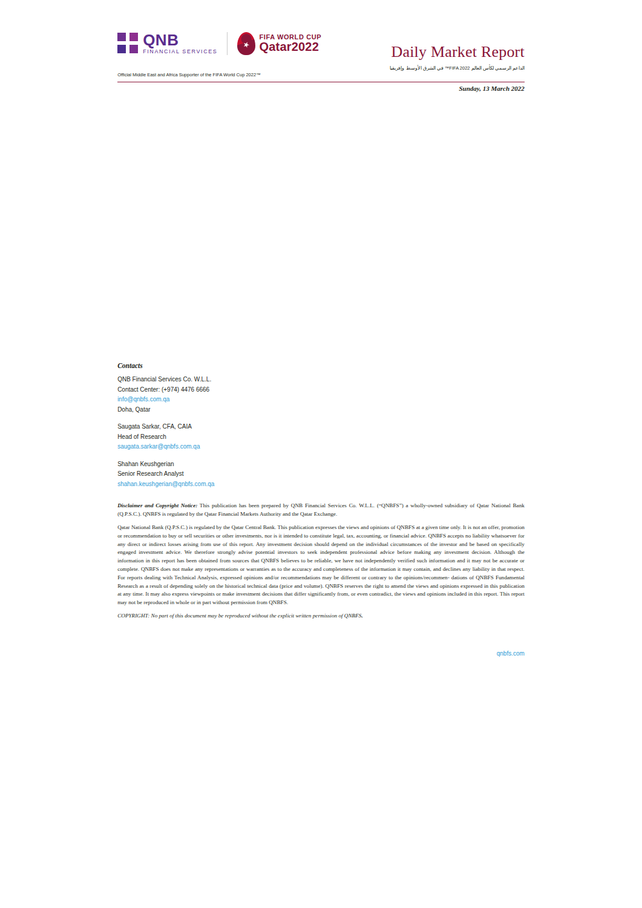QNB
FINANCIAL SERVICES
FIFA WORLD CUP
Qatar2022
Daily Market Report
الداعم الرسمي لكأس العالم FIFA 2022™ في الشرق الأوسط وإفريقيا
Official Middle East and Africa Supporter of the FIFA World Cup 2022™
Sunday, 13 March 2022
Contacts
QNB Financial Services Co. W.L.L.
Contact Center: (+974) 4476 6666
info@qnbfs.com.qa
Doha, Qatar
Saugata Sarkar, CFA, CAIA
Head of Research
saugata.sarkar@qnbfs.com.qa
Shahan Keushgerian
Senior Research Analyst
shahan.keushgerian@qnbfs.com.qa
Disclaimer and Copyright Notice: This publication has been prepared by QNB Financial Services Co. W.L.L. (“QNBFS”) a wholly-owned subsidiary of Qatar National Bank (Q.P.S.C.). QNBFS is regulated by the Qatar Financial Markets Authority and the Qatar Exchange.
Qatar National Bank (Q.P.S.C.) is regulated by the Qatar Central Bank. This publication expresses the views and opinions of QNBFS at a given time only. It is not an offer, promotion or recommendation to buy or sell securities or other investments, nor is it intended to constitute legal, tax, accounting, or financial advice. QNBFS accepts no liability whatsoever for any direct or indirect losses arising from use of this report. Any investment decision should depend on the individual circumstances of the investor and be based on specifically engaged investment advice. We therefore strongly advise potential investors to seek independent professional advice before making any investment decision. Although the information in this report has been obtained from sources that QNBFS believes to be reliable, we have not independently verified such information and it may not be accurate or complete. QNBFS does not make any representations or warranties as to the accuracy and completeness of the information it may contain, and declines any liability in that respect. For reports dealing with Technical Analysis, expressed opinions and/or recommendations may be different or contrary to the opinions/recommen- dations of QNBFS Fundamental Research as a result of depending solely on the historical technical data (price and volume). QNBFS reserves the right to amend the views and opinions expressed in this publication at any time. It may also express viewpoints or make investment decisions that differ significantly from, or even contradict, the views and opinions included in this report. This report may not be reproduced in whole or in part without permission from QNBFS.
COPYRIGHT: No part of this document may be reproduced without the explicit written permission of QNBFS.
qnbfs.com